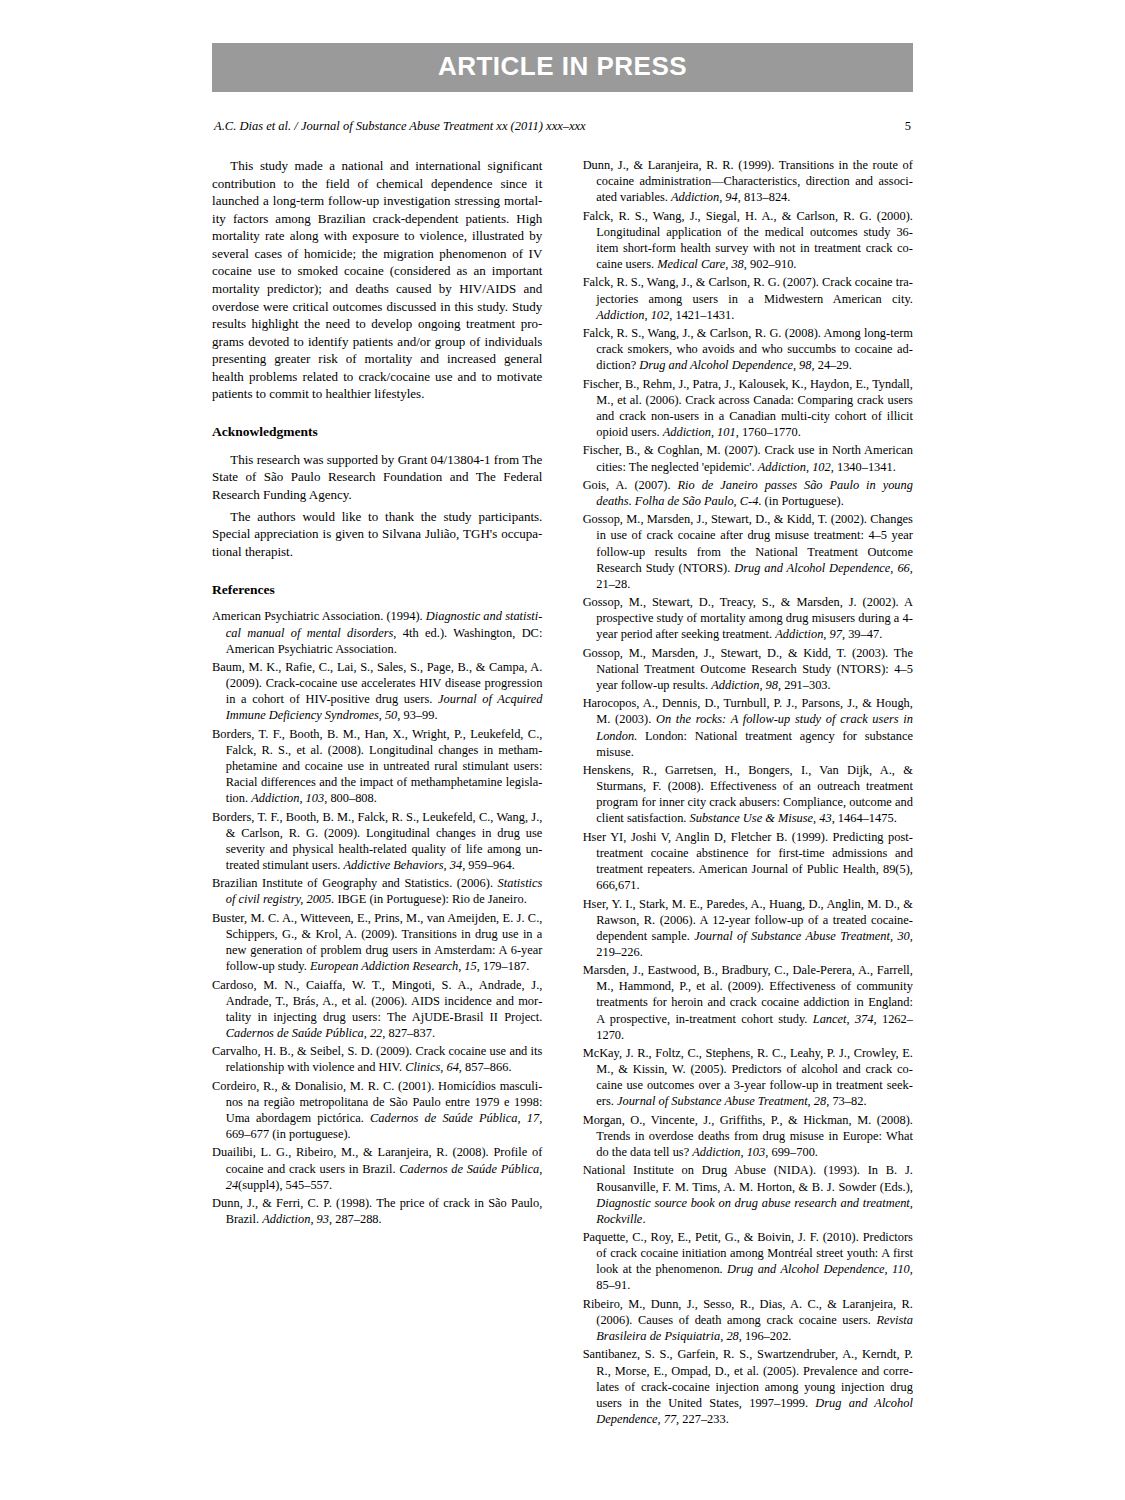ARTICLE IN PRESS
A.C. Dias et al. / Journal of Substance Abuse Treatment xx (2011) xxx–xxx 5
This study made a national and international significant contribution to the field of chemical dependence since it launched a long-term follow-up investigation stressing mortality factors among Brazilian crack-dependent patients. High mortality rate along with exposure to violence, illustrated by several cases of homicide; the migration phenomenon of IV cocaine use to smoked cocaine (considered as an important mortality predictor); and deaths caused by HIV/AIDS and overdose were critical outcomes discussed in this study. Study results highlight the need to develop ongoing treatment programs devoted to identify patients and/or group of individuals presenting greater risk of mortality and increased general health problems related to crack/cocaine use and to motivate patients to commit to healthier lifestyles.
Acknowledgments
This research was supported by Grant 04/13804-1 from The State of São Paulo Research Foundation and The Federal Research Funding Agency.
The authors would like to thank the study participants. Special appreciation is given to Silvana Julião, TGH's occupational therapist.
References
American Psychiatric Association. (1994). Diagnostic and statistical manual of mental disorders, 4th ed.). Washington, DC: American Psychiatric Association.
Baum, M. K., Rafie, C., Lai, S., Sales, S., Page, B., & Campa, A. (2009). Crack-cocaine use accelerates HIV disease progression in a cohort of HIV-positive drug users. Journal of Acquired Immune Deficiency Syndromes, 50, 93–99.
Borders, T. F., Booth, B. M., Han, X., Wright, P., Leukefeld, C., Falck, R. S., et al. (2008). Longitudinal changes in methamphetamine and cocaine use in untreated rural stimulant users: Racial differences and the impact of methamphetamine legislation. Addiction, 103, 800–808.
Borders, T. F., Booth, B. M., Falck, R. S., Leukefeld, C., Wang, J., & Carlson, R. G. (2009). Longitudinal changes in drug use severity and physical health-related quality of life among untreated stimulant users. Addictive Behaviors, 34, 959–964.
Brazilian Institute of Geography and Statistics. (2006). Statistics of civil registry, 2005. IBGE (in Portuguese): Rio de Janeiro.
Buster, M. C. A., Witteveen, E., Prins, M., van Ameijden, E. J. C., Schippers, G., & Krol, A. (2009). Transitions in drug use in a new generation of problem drug users in Amsterdam: A 6-year follow-up study. European Addiction Research, 15, 179–187.
Cardoso, M. N., Caiaffa, W. T., Mingoti, S. A., Andrade, J., Andrade, T., Brás, A., et al. (2006). AIDS incidence and mortality in injecting drug users: The AjUDE-Brasil II Project. Cadernos de Saúde Pública, 22, 827–837.
Carvalho, H. B., & Seibel, S. D. (2009). Crack cocaine use and its relationship with violence and HIV. Clinics, 64, 857–866.
Cordeiro, R., & Donalisio, M. R. C. (2001). Homicídios masculinos na região metropolitana de São Paulo entre 1979 e 1998: Uma abordagem pictórica. Cadernos de Saúde Pública, 17, 669–677 (in portuguese).
Duailibi, L. G., Ribeiro, M., & Laranjeira, R. (2008). Profile of cocaine and crack users in Brazil. Cadernos de Saúde Pública, 24(suppl4), 545–557.
Dunn, J., & Ferri, C. P. (1998). The price of crack in São Paulo, Brazil. Addiction, 93, 287–288.
Dunn, J., & Laranjeira, R. R. (1999). Transitions in the route of cocaine administration—Characteristics, direction and associated variables. Addiction, 94, 813–824.
Falck, R. S., Wang, J., Siegal, H. A., & Carlson, R. G. (2000). Longitudinal application of the medical outcomes study 36-item short-form health survey with not in treatment crack cocaine users. Medical Care, 38, 902–910.
Falck, R. S., Wang, J., & Carlson, R. G. (2007). Crack cocaine trajectories among users in a Midwestern American city. Addiction, 102, 1421–1431.
Falck, R. S., Wang, J., & Carlson, R. G. (2008). Among long-term crack smokers, who avoids and who succumbs to cocaine addiction? Drug and Alcohol Dependence, 98, 24–29.
Fischer, B., Rehm, J., Patra, J., Kalousek, K., Haydon, E., Tyndall, M., et al. (2006). Crack across Canada: Comparing crack users and crack non-users in a Canadian multi-city cohort of illicit opioid users. Addiction, 101, 1760–1770.
Fischer, B., & Coghlan, M. (2007). Crack use in North American cities: The neglected 'epidemic'. Addiction, 102, 1340–1341.
Gois, A. (2007). Rio de Janeiro passes São Paulo in young deaths. Folha de São Paulo, C-4. (in Portuguese).
Gossop, M., Marsden, J., Stewart, D., & Kidd, T. (2002). Changes in use of crack cocaine after drug misuse treatment: 4–5 year follow-up results from the National Treatment Outcome Research Study (NTORS). Drug and Alcohol Dependence, 66, 21–28.
Gossop, M., Stewart, D., Treacy, S., & Marsden, J. (2002). A prospective study of mortality among drug misusers during a 4-year period after seeking treatment. Addiction, 97, 39–47.
Gossop, M., Marsden, J., Stewart, D., & Kidd, T. (2003). The National Treatment Outcome Research Study (NTORS): 4–5 year follow-up results. Addiction, 98, 291–303.
Harocopos, A., Dennis, D., Turnbull, P. J., Parsons, J., & Hough, M. (2003). On the rocks: A follow-up study of crack users in London. London: National treatment agency for substance misuse.
Henskens, R., Garretsen, H., Bongers, I., Van Dijk, A., & Sturmans, F. (2008). Effectiveness of an outreach treatment program for inner city crack abusers: Compliance, outcome and client satisfaction. Substance Use & Misuse, 43, 1464–1475.
Hser YI, Joshi V, Anglin D, Fletcher B. (1999). Predicting posttreatment cocaine abstinence for first-time admissions and treatment repeaters. American Journal of Public Health, 89(5), 666,671.
Hser, Y. I., Stark, M. E., Paredes, A., Huang, D., Anglin, M. D., & Rawson, R. (2006). A 12-year follow-up of a treated cocaine-dependent sample. Journal of Substance Abuse Treatment, 30, 219–226.
Marsden, J., Eastwood, B., Bradbury, C., Dale-Perera, A., Farrell, M., Hammond, P., et al. (2009). Effectiveness of community treatments for heroin and crack cocaine addiction in England: A prospective, in-treatment cohort study. Lancet, 374, 1262–1270.
McKay, J. R., Foltz, C., Stephens, R. C., Leahy, P. J., Crowley, E. M., & Kissin, W. (2005). Predictors of alcohol and crack cocaine use outcomes over a 3-year follow-up in treatment seekers. Journal of Substance Abuse Treatment, 28, 73–82.
Morgan, O., Vincente, J., Griffiths, P., & Hickman, M. (2008). Trends in overdose deaths from drug misuse in Europe: What do the data tell us? Addiction, 103, 699–700.
National Institute on Drug Abuse (NIDA). (1993). In B. J. Rousanville, F. M. Tims, A. M. Horton, & B. J. Sowder (Eds.), Diagnostic source book on drug abuse research and treatment, Rockville.
Paquette, C., Roy, E., Petit, G., & Boivin, J. F. (2010). Predictors of crack cocaine initiation among Montréal street youth: A first look at the phenomenon. Drug and Alcohol Dependence, 110, 85–91.
Ribeiro, M., Dunn, J., Sesso, R., Dias, A. C., & Laranjeira, R. (2006). Causes of death among crack cocaine users. Revista Brasileira de Psiquiatria, 28, 196–202.
Santibanez, S. S., Garfein, R. S., Swartzendruber, A., Kerndt, P. R., Morse, E., Ompad, D., et al. (2005). Prevalence and correlates of crack-cocaine injection among young injection drug users in the United States, 1997–1999. Drug and Alcohol Dependence, 77, 227–233.